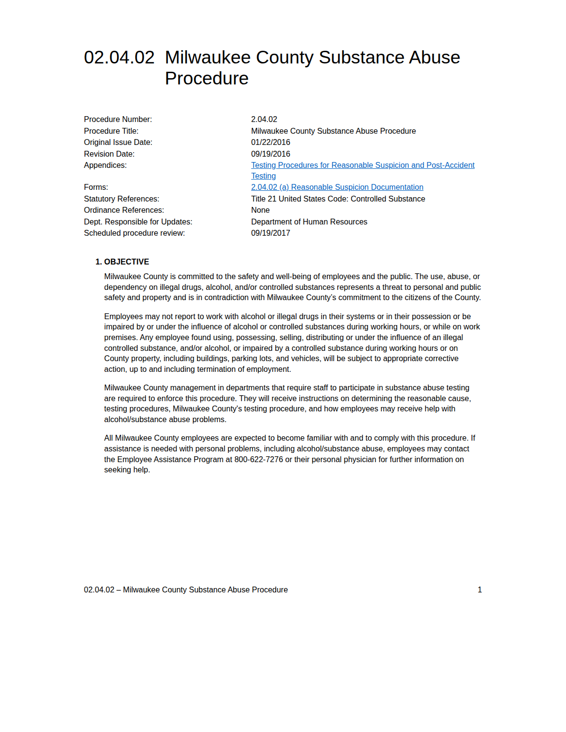02.04.02 Milwaukee County Substance Abuse Procedure
| Procedure Number: | 2.04.02 |
| Procedure Title: | Milwaukee County Substance Abuse Procedure |
| Original Issue Date: | 01/22/2016 |
| Revision Date: | 09/19/2016 |
| Appendices: | Testing Procedures for Reasonable Suspicion and Post-Accident Testing |
| Forms: | 2.04.02 (a) Reasonable Suspicion Documentation |
| Statutory References: | Title 21 United States Code: Controlled Substance |
| Ordinance References: | None |
| Dept. Responsible for Updates: | Department of Human Resources |
| Scheduled procedure review: | 09/19/2017 |
OBJECTIVE
Milwaukee County is committed to the safety and well-being of employees and the public. The use, abuse, or dependency on illegal drugs, alcohol, and/or controlled substances represents a threat to personal and public safety and property and is in contradiction with Milwaukee County’s commitment to the citizens of the County.
Employees may not report to work with alcohol or illegal drugs in their systems or in their possession or be impaired by or under the influence of alcohol or controlled substances during working hours, or while on work premises. Any employee found using, possessing, selling, distributing or under the influence of an illegal controlled substance, and/or alcohol, or impaired by a controlled substance during working hours or on County property, including buildings, parking lots, and vehicles, will be subject to appropriate corrective action, up to and including termination of employment.
Milwaukee County management in departments that require staff to participate in substance abuse testing are required to enforce this procedure. They will receive instructions on determining the reasonable cause, testing procedures, Milwaukee County's testing procedure, and how employees may receive help with alcohol/substance abuse problems.
All Milwaukee County employees are expected to become familiar with and to comply with this procedure. If assistance is needed with personal problems, including alcohol/substance abuse, employees may contact the Employee Assistance Program at 800-622-7276 or their personal physician for further information on seeking help.
02.04.02 – Milwaukee County Substance Abuse Procedure 1